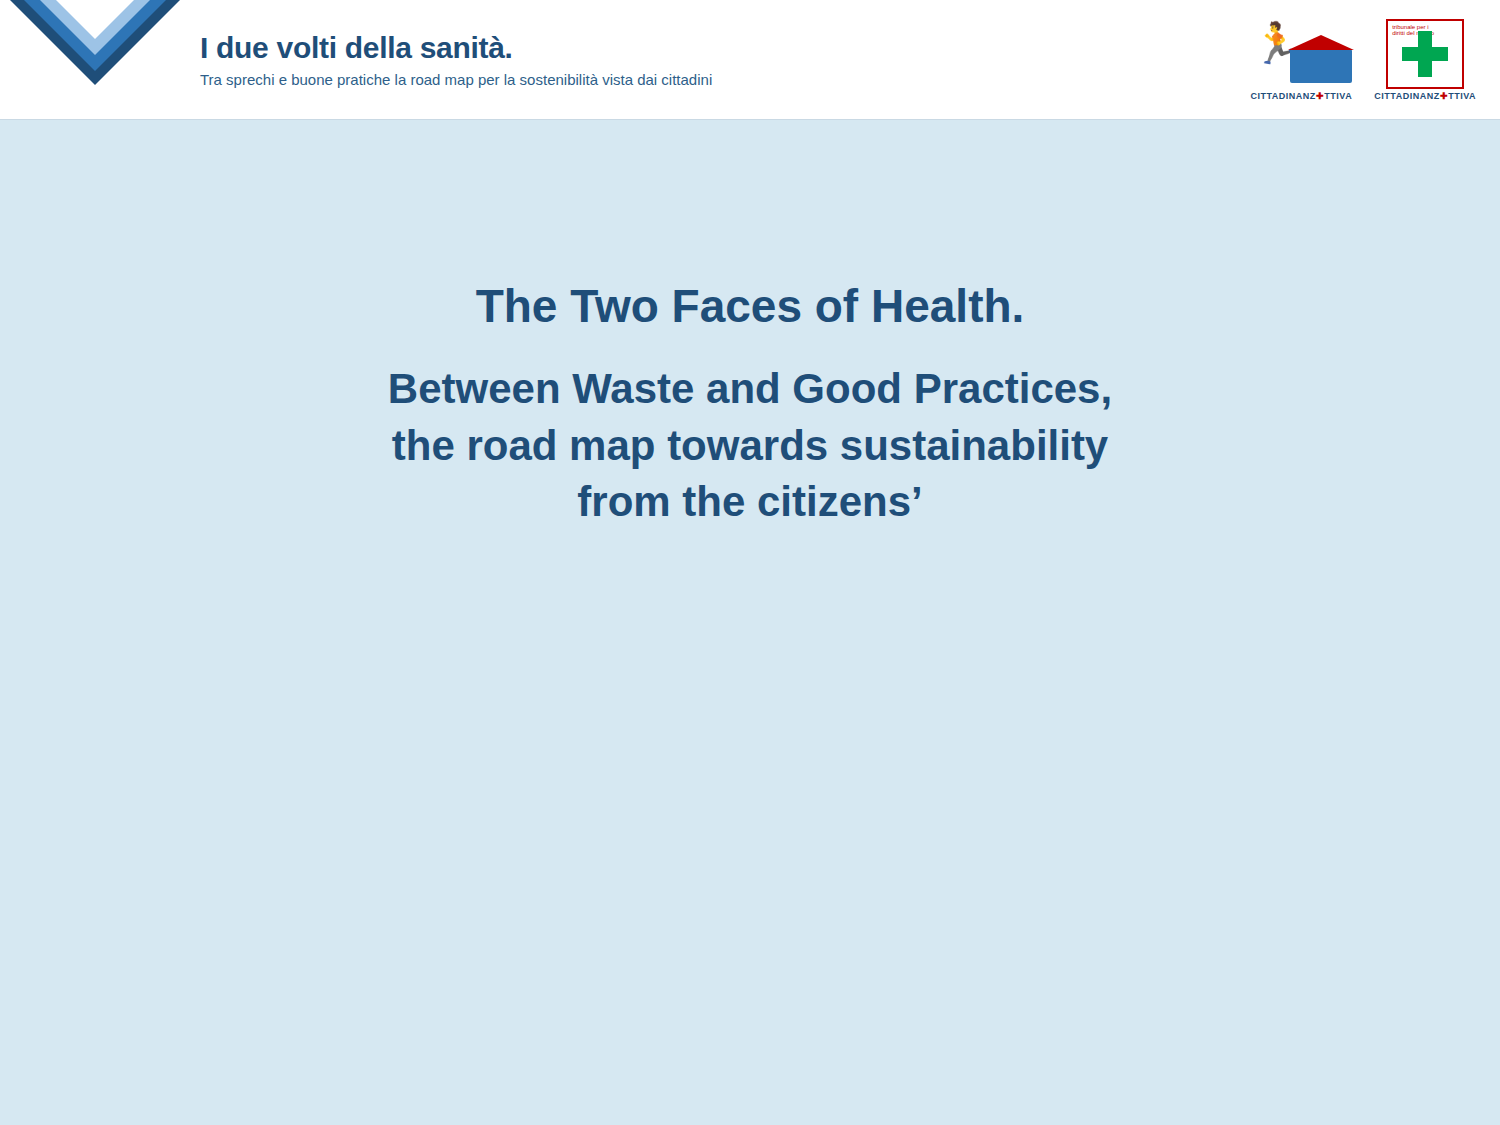I due volti della sanità.
Tra sprechi e buone pratiche la road map per la sostenibilità vista dai cittadini
🏃
CITTADINANZ✚TTIVA
tribunale per i
diritti del malato
CITTADINANZ✚TTIVA
The Two Faces of Health.
Between Waste and Good Practices,
the road map towards sustainability
from the citizens’